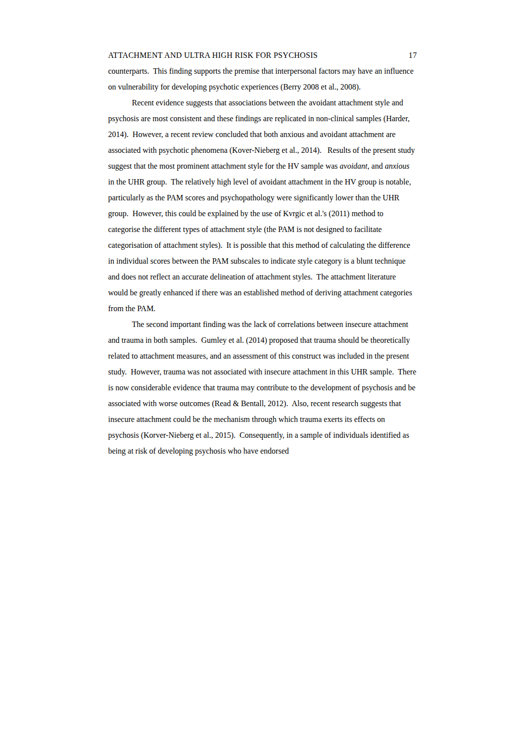Attachment and Ultra High Risk for Psychosis 17
counterparts. This finding supports the premise that interpersonal factors may have an influence on vulnerability for developing psychotic experiences (Berry 2008 et al., 2008).
Recent evidence suggests that associations between the avoidant attachment style and psychosis are most consistent and these findings are replicated in non-clinical samples (Harder, 2014). However, a recent review concluded that both anxious and avoidant attachment are associated with psychotic phenomena (Kover-Nieberg et al., 2014). Results of the present study suggest that the most prominent attachment style for the HV sample was avoidant, and anxious in the UHR group. The relatively high level of avoidant attachment in the HV group is notable, particularly as the PAM scores and psychopathology were significantly lower than the UHR group. However, this could be explained by the use of Kvrgic et al.'s (2011) method to categorise the different types of attachment style (the PAM is not designed to facilitate categorisation of attachment styles). It is possible that this method of calculating the difference in individual scores between the PAM subscales to indicate style category is a blunt technique and does not reflect an accurate delineation of attachment styles. The attachment literature would be greatly enhanced if there was an established method of deriving attachment categories from the PAM.
The second important finding was the lack of correlations between insecure attachment and trauma in both samples. Gumley et al. (2014) proposed that trauma should be theoretically related to attachment measures, and an assessment of this construct was included in the present study. However, trauma was not associated with insecure attachment in this UHR sample. There is now considerable evidence that trauma may contribute to the development of psychosis and be associated with worse outcomes (Read & Bentall, 2012). Also, recent research suggests that insecure attachment could be the mechanism through which trauma exerts its effects on psychosis (Korver-Nieberg et al., 2015). Consequently, in a sample of individuals identified as being at risk of developing psychosis who have endorsed